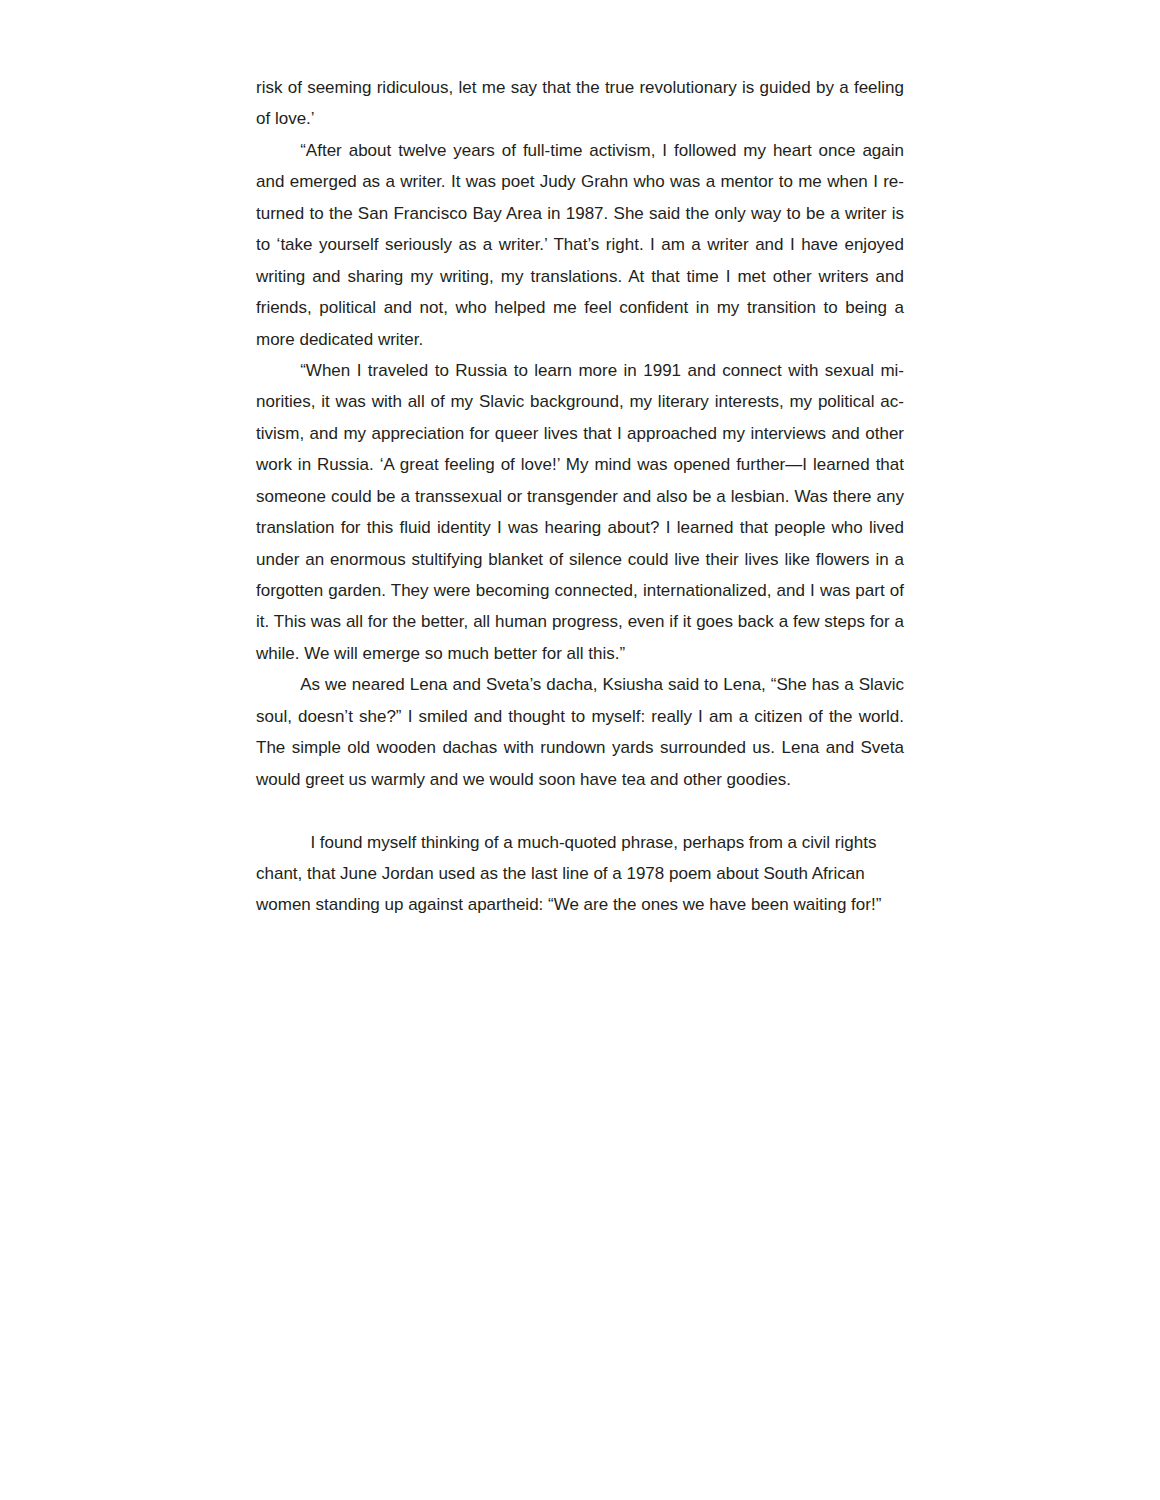risk of seeming ridiculous, let me say that the true revolutionary is guided by a feeling of love.’
“After about twelve years of full-time activism, I followed my heart once again and emerged as a writer. It was poet Judy Grahn who was a mentor to me when I returned to the San Francisco Bay Area in 1987. She said the only way to be a writer is to ‘take yourself seriously as a writer.’ That’s right. I am a writer and I have enjoyed writing and sharing my writing, my translations. At that time I met other writers and friends, political and not, who helped me feel confident in my transition to being a more dedicated writer.
“When I traveled to Russia to learn more in 1991 and connect with sexual minorities, it was with all of my Slavic background, my literary interests, my political activism, and my appreciation for queer lives that I approached my interviews and other work in Russia. ‘A great feeling of love!’ My mind was opened further—I learned that someone could be a transsexual or transgender and also be a lesbian. Was there any translation for this fluid identity I was hearing about? I learned that people who lived under an enormous stultifying blanket of silence could live their lives like flowers in a forgotten garden. They were becoming connected, internationalized, and I was part of it. This was all for the better, all human progress, even if it goes back a few steps for a while. We will emerge so much better for all this.”
As we neared Lena and Sveta’s dacha, Ksiusha said to Lena, “She has a Slavic soul, doesn’t she?” I smiled and thought to myself: really I am a citizen of the world. The simple old wooden dachas with rundown yards surrounded us. Lena and Sveta would greet us warmly and we would soon have tea and other goodies.
I found myself thinking of a much-quoted phrase, perhaps from a civil rights chant, that June Jordan used as the last line of a 1978 poem about South African women standing up against apartheid: “We are the ones we have been waiting for!”